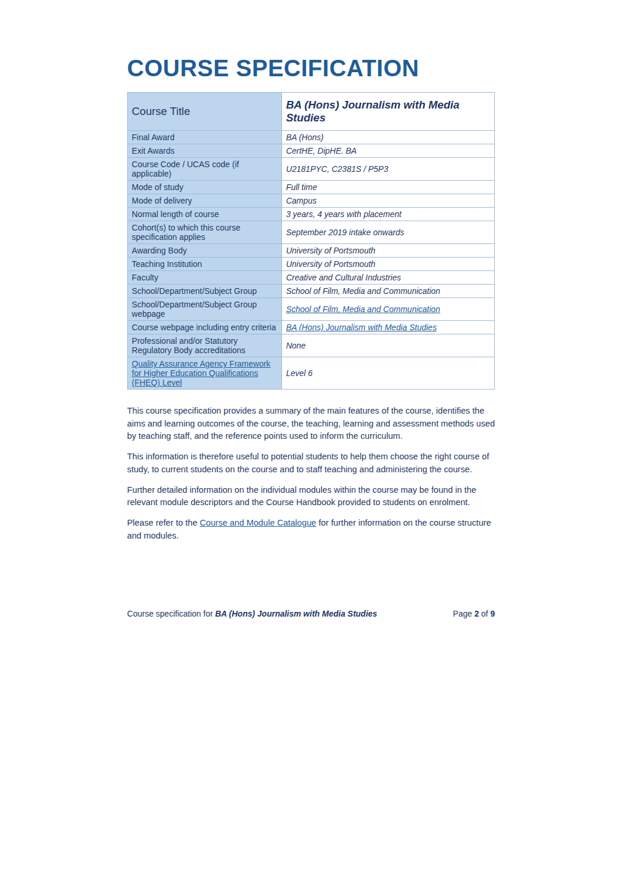COURSE SPECIFICATION
| Course Title | BA (Hons) Journalism with Media Studies |
| Final Award | BA (Hons) |
| Exit Awards | CertHE, DipHE. BA |
| Course Code / UCAS code (if applicable) | U2181PYC, C2381S / P5P3 |
| Mode of study | Full time |
| Mode of delivery | Campus |
| Normal length of course | 3 years, 4 years with placement |
| Cohort(s) to which this course specification applies | September 2019 intake onwards |
| Awarding Body | University of Portsmouth |
| Teaching Institution | University of Portsmouth |
| Faculty | Creative and Cultural Industries |
| School/Department/Subject Group | School of Film, Media and Communication |
| School/Department/Subject Group webpage | School of Film, Media and Communication |
| Course webpage including entry criteria | BA (Hons) Journalism with Media Studies |
| Professional and/or Statutory Regulatory Body accreditations | None |
| Quality Assurance Agency Framework for Higher Education Qualifications (FHEQ) Level | Level 6 |
This course specification provides a summary of the main features of the course, identifies the aims and learning outcomes of the course, the teaching, learning and assessment methods used by teaching staff, and the reference points used to inform the curriculum.
This information is therefore useful to potential students to help them choose the right course of study, to current students on the course and to staff teaching and administering the course.
Further detailed information on the individual modules within the course may be found in the relevant module descriptors and the Course Handbook provided to students on enrolment.
Please refer to the Course and Module Catalogue for further information on the course structure and modules.
Course specification for BA (Hons) Journalism with Media Studies
Page 2 of 9